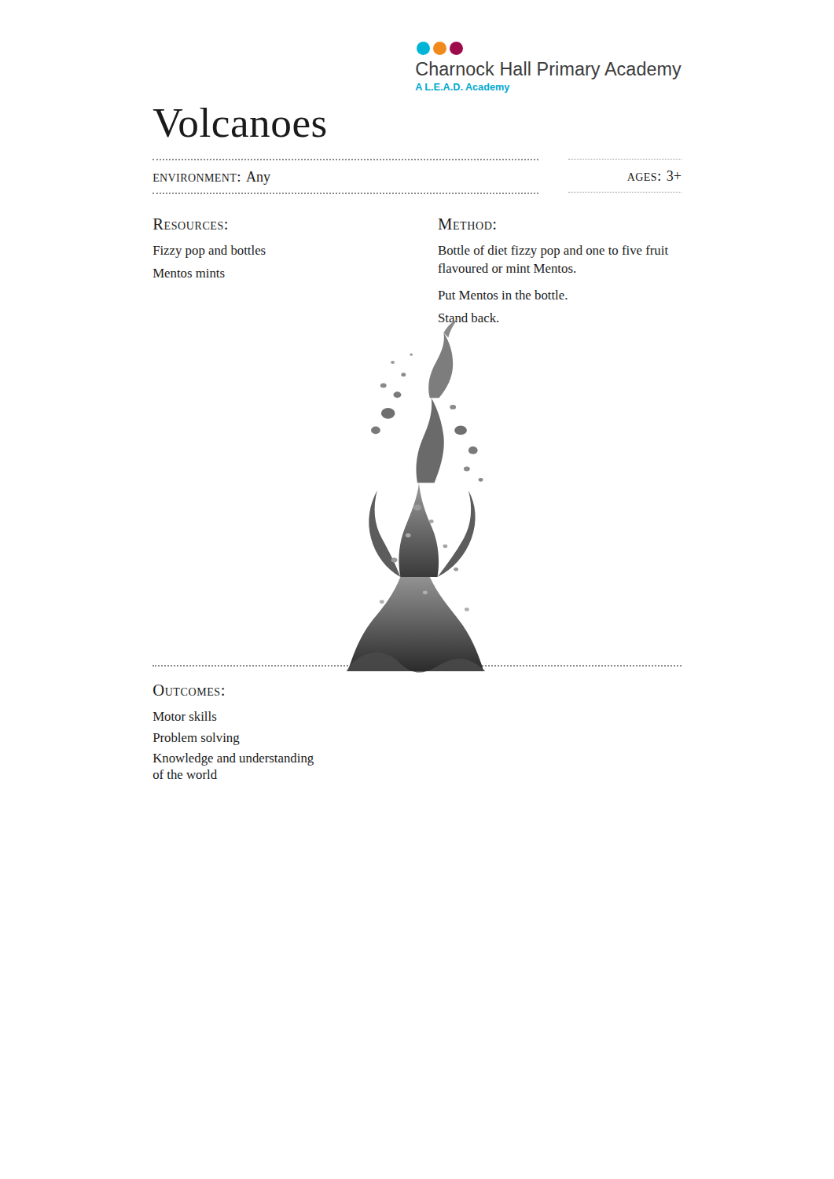Charnock Hall Primary Academy
A L.E.A.D. Academy
Volcanoes
Environment: Any
Ages: 3+
Resources:
Fizzy pop and bottles
Mentos mints
Method:
Bottle of diet fizzy pop and one to five fruit flavoured or mint Mentos.
Put Mentos in the bottle.
Stand back.
Outcomes:
Motor skills
Problem solving
Knowledge and understanding
of the world